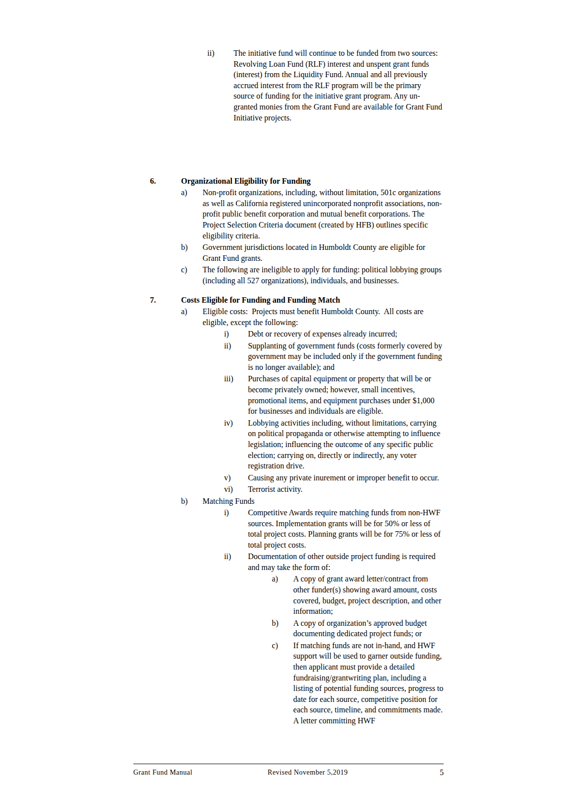ii)
The initiative fund will continue to be funded from two sources: Revolving Loan Fund (RLF) interest and unspent grant funds (interest) from the Liquidity Fund. Annual and all previously accrued interest from the RLF program will be the primary source of funding for the initiative grant program. Any un-granted monies from the Grant Fund are available for Grant Fund Initiative projects.
6.
Organizational Eligibility for Funding
a)
Non-profit organizations, including, without limitation, 501c organizations as well as California registered unincorporated nonprofit associations, non-profit public benefit corporation and mutual benefit corporations. The Project Selection Criteria document (created by HFB) outlines specific eligibility criteria.
b)
Government jurisdictions located in Humboldt County are eligible for Grant Fund grants.
c)
The following are ineligible to apply for funding: political lobbying groups (including all 527 organizations), individuals, and businesses.
7.
Costs Eligible for Funding and Funding Match
a)
Eligible costs: Projects must benefit Humboldt County. All costs are eligible, except the following:
i)
Debt or recovery of expenses already incurred;
ii)
Supplanting of government funds (costs formerly covered by government may be included only if the government funding is no longer available); and
iii)
Purchases of capital equipment or property that will be or become privately owned; however, small incentives, promotional items, and equipment purchases under $1,000 for businesses and individuals are eligible.
iv)
Lobbying activities including, without limitations, carrying on political propaganda or otherwise attempting to influence legislation; influencing the outcome of any specific public election; carrying on, directly or indirectly, any voter registration drive.
v)
Causing any private inurement or improper benefit to occur.
vi)
Terrorist activity.
b)
Matching Funds
i)
Competitive Awards require matching funds from non-HWF sources. Implementation grants will be for 50% or less of total project costs. Planning grants will be for 75% or less of total project costs.
ii)
Documentation of other outside project funding is required and may take the form of:
a)
A copy of grant award letter/contract from other funder(s) showing award amount, costs covered, budget, project description, and other information;
b)
A copy of organization’s approved budget documenting dedicated project funds; or
c)
If matching funds are not in-hand, and HWF support will be used to garner outside funding, then applicant must provide a detailed fundraising/grantwriting plan, including a listing of potential funding sources, progress to date for each source, competitive position for each source, timeline, and commitments made. A letter committing HWF
Grant Fund Manual
Revised November 5,2019
5